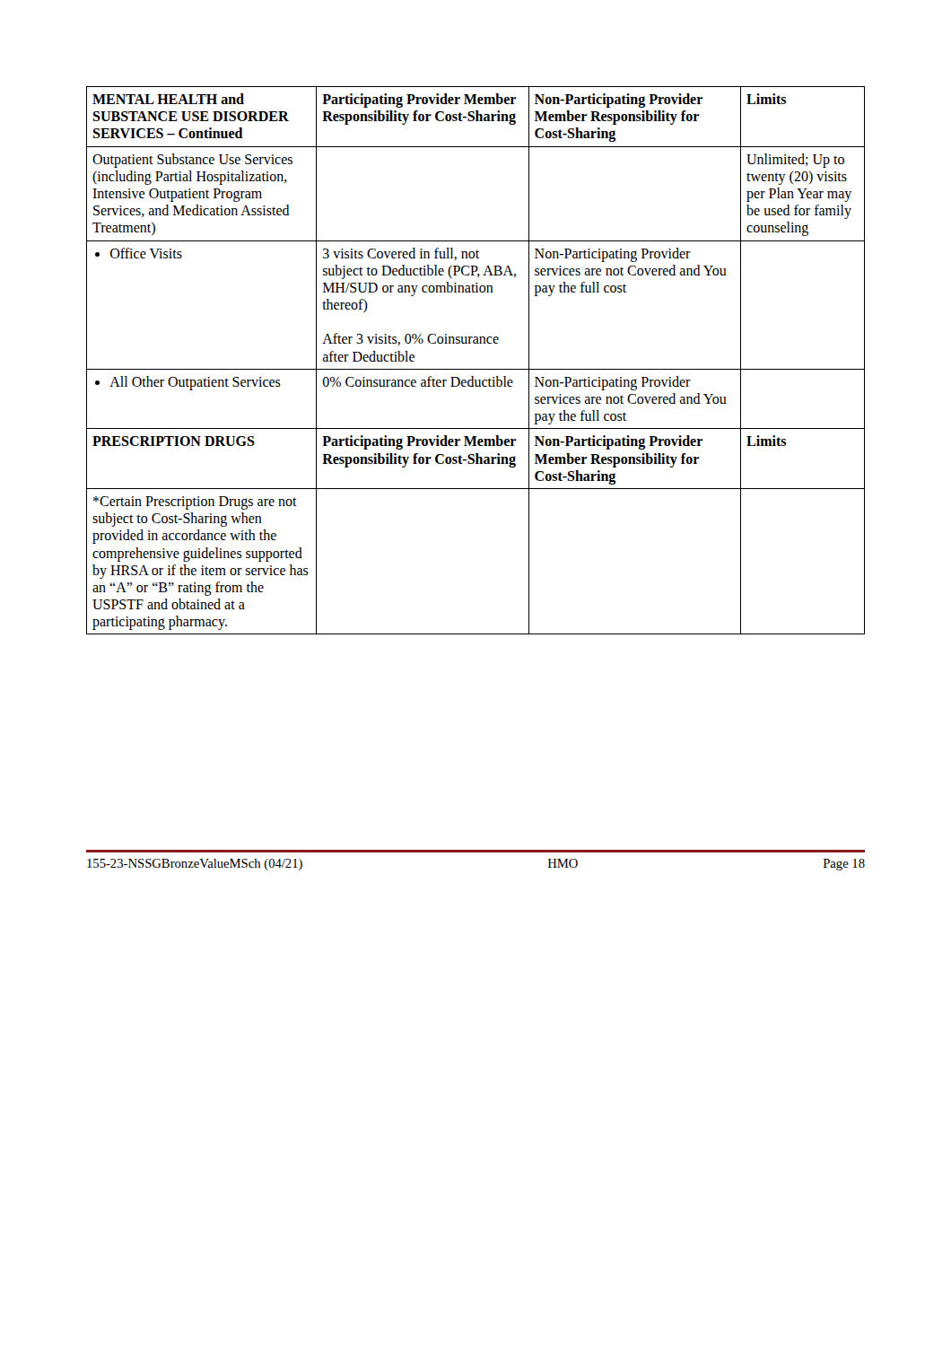| MENTAL HEALTH and SUBSTANCE USE DISORDER SERVICES – Continued | Participating Provider Member Responsibility for Cost-Sharing | Non-Participating Provider Member Responsibility for Cost-Sharing | Limits |
| --- | --- | --- | --- |
| Outpatient Substance Use Services (including Partial Hospitalization, Intensive Outpatient Program Services, and Medication Assisted Treatment) | | | Unlimited; Up to twenty (20) visits per Plan Year may be used for family counseling |
| Office Visits | 3 visits Covered in full, not subject to Deductible (PCP, ABA, MH/SUD or any combination thereof) After 3 visits, 0% Coinsurance after Deductible | Non-Participating Provider services are not Covered and You pay the full cost | |
| All Other Outpatient Services | 0% Coinsurance after Deductible | Non-Participating Provider services are not Covered and You pay the full cost | |
| PRESCRIPTION DRUGS | Participating Provider Member Responsibility for Cost-Sharing | Non-Participating Provider Member Responsibility for Cost-Sharing | Limits |
| *Certain Prescription Drugs are not subject to Cost-Sharing when provided in accordance with the comprehensive guidelines supported by HRSA or if the item or service has an “A” or “B” rating from the USPSTF and obtained at a participating pharmacy. | | | |
155-23-NSSGBronzeValueMSch (04/21) HMO Page 18